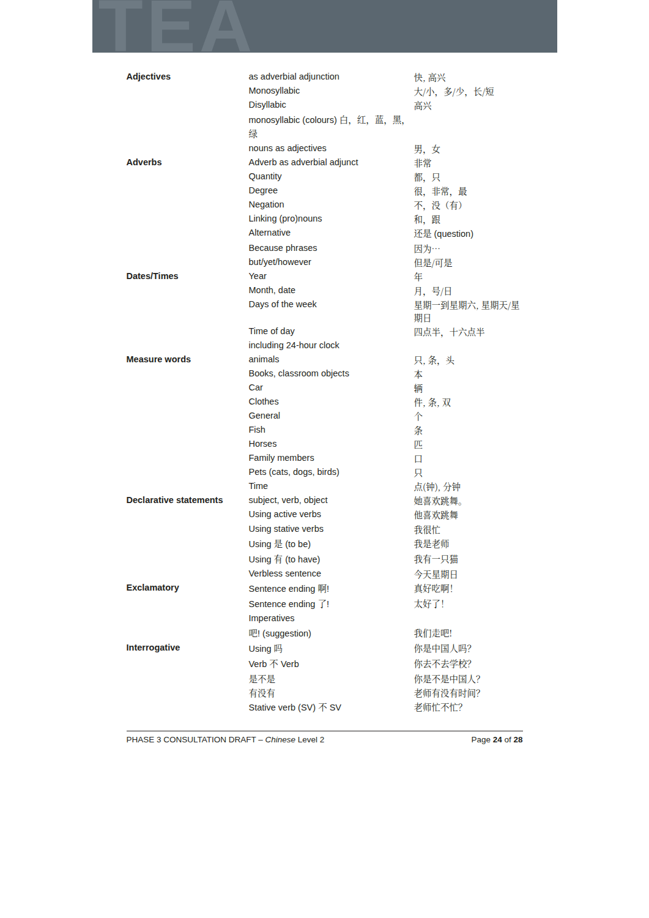TEA
| Adjectives | as adverbial adjunction | 快, 高兴 |
| | Monosyllabic | 大/小，多/少，长/短 |
| | Disyllabic | 高兴 |
| | monosyllabic (colours) 白，红，蓝，黑，绿 | |
| | nouns as adjectives | 男，女 |
| Adverbs | Adverb as adverbial adjunct | 非常 |
| | Quantity | 都，只 |
| | Degree | 很，非常，最 |
| | Negation | 不，没（有） |
| | Linking (pro)nouns | 和，跟 |
| | Alternative | 还是 (question) |
| | Because phrases | 因为… |
| | but/yet/however | 但是/可是 |
| Dates/Times | Year | 年 |
| | Month, date | 月，号/日 |
| | Days of the week | 星期一到星期六, 星期天/星期日 |
| | Time of day | 四点半，十六点半 |
| | including 24-hour clock | |
| Measure words | animals | 只, 条，头 |
| | Books, classroom objects | 本 |
| | Car | 辆 |
| | Clothes | 件, 条, 双 |
| | General | 个 |
| | Fish | 条 |
| | Horses | 匹 |
| | Family members | 口 |
| | Pets (cats, dogs, birds) | 只 |
| | Time | 点(钟), 分钟 |
| Declarative statements | subject, verb, object | 她喜欢跳舞。 |
| | Using active verbs | 他喜欢跳舞 |
| | Using stative verbs | 我很忙 |
| | Using 是 (to be) | 我是老师 |
| | Using 有 (to have) | 我有一只猫 |
| | Verbless sentence | 今天星期日 |
| Exclamatory | Sentence ending 啊 ! | 真好吃啊！ |
| | Sentence ending 了 ! | 太好了！ |
| | Imperatives | |
| | 吧 ! (suggestion) | 我们走吧! |
| Interrogative | Using 吗 | 你是中国人吗？ |
| | Verb 不 Verb | 你去不去学校？ |
| | 是不是 | 你是不是中国人？ |
| | 有没有 | 老师有没有时间？ |
| | Stative verb (SV) 不 SV | 老师忙不忙？ |
PHASE 3 CONSULTATION DRAFT – Chinese Level 2
Page 24 of 28